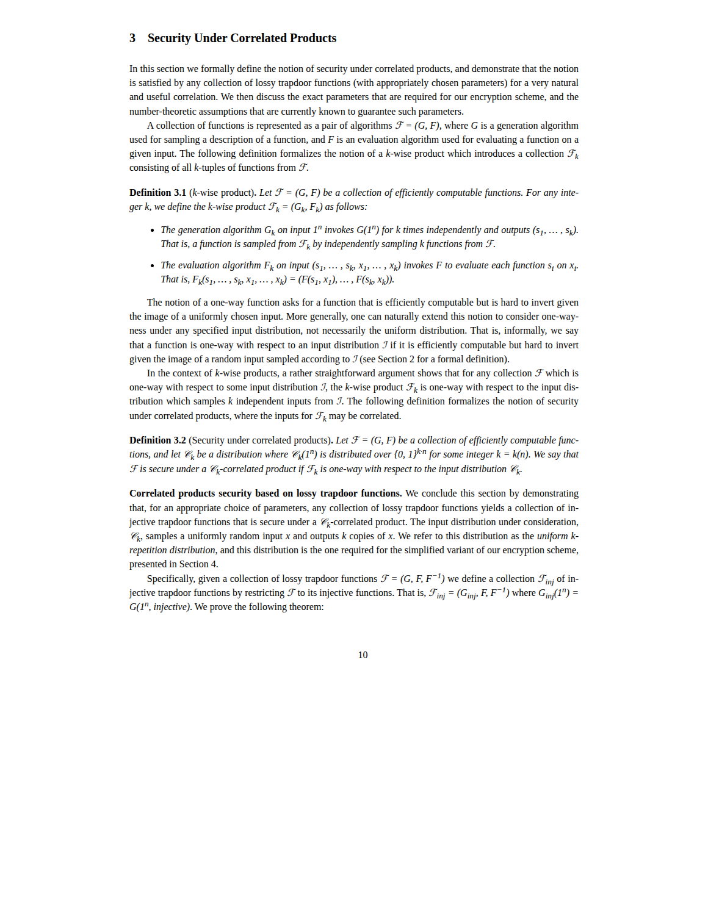3 Security Under Correlated Products
In this section we formally define the notion of security under correlated products, and demonstrate that the notion is satisfied by any collection of lossy trapdoor functions (with appropriately chosen parameters) for a very natural and useful correlation. We then discuss the exact parameters that are required for our encryption scheme, and the number-theoretic assumptions that are currently known to guarantee such parameters.
A collection of functions is represented as a pair of algorithms ℱ = (G, F), where G is a generation algorithm used for sampling a description of a function, and F is an evaluation algorithm used for evaluating a function on a given input. The following definition formalizes the notion of a k-wise product which introduces a collection ℱk consisting of all k-tuples of functions from ℱ.
Definition 3.1 (k-wise product). Let ℱ = (G, F) be a collection of efficiently computable functions. For any integer k, we define the k-wise product ℱk = (Gk, Fk) as follows:
The generation algorithm Gk on input 1n invokes G(1n) for k times independently and outputs (s1, … , sk). That is, a function is sampled from ℱk by independently sampling k functions from ℱ.
The evaluation algorithm Fk on input (s1, … , sk, x1, … , xk) invokes F to evaluate each function si on xi. That is, Fk(s1, … , sk, x1, … , xk) = (F(s1, x1), … , F(sk, xk)).
The notion of a one-way function asks for a function that is efficiently computable but is hard to invert given the image of a uniformly chosen input. More generally, one can naturally extend this notion to consider one-wayness under any specified input distribution, not necessarily the uniform distribution. That is, informally, we say that a function is one-way with respect to an input distribution ℐ if it is efficiently computable but hard to invert given the image of a random input sampled according to ℐ (see Section 2 for a formal definition).
In the context of k-wise products, a rather straightforward argument shows that for any collection ℱ which is one-way with respect to some input distribution ℐ, the k-wise product ℱk is one-way with respect to the input distribution which samples k independent inputs from ℐ. The following definition formalizes the notion of security under correlated products, where the inputs for ℱk may be correlated.
Definition 3.2 (Security under correlated products). Let ℱ = (G, F) be a collection of efficiently computable functions, and let 𝒞k be a distribution where 𝒞k(1n) is distributed over {0, 1}k·n for some integer k = k(n). We say that ℱ is secure under a 𝒞k-correlated product if ℱk is one-way with respect to the input distribution 𝒞k.
Correlated products security based on lossy trapdoor functions. We conclude this section by demonstrating that, for an appropriate choice of parameters, any collection of lossy trapdoor functions yields a collection of injective trapdoor functions that is secure under a 𝒞k-correlated product. The input distribution under consideration, 𝒞k, samples a uniformly random input x and outputs k copies of x. We refer to this distribution as the uniform k-repetition distribution, and this distribution is the one required for the simplified variant of our encryption scheme, presented in Section 4.
Specifically, given a collection of lossy trapdoor functions ℱ = (G, F, F−1) we define a collection ℱinj of injective trapdoor functions by restricting ℱ to its injective functions. That is, ℱinj = (Ginj, F, F−1) where Ginj(1n) = G(1n, injective). We prove the following theorem:
10